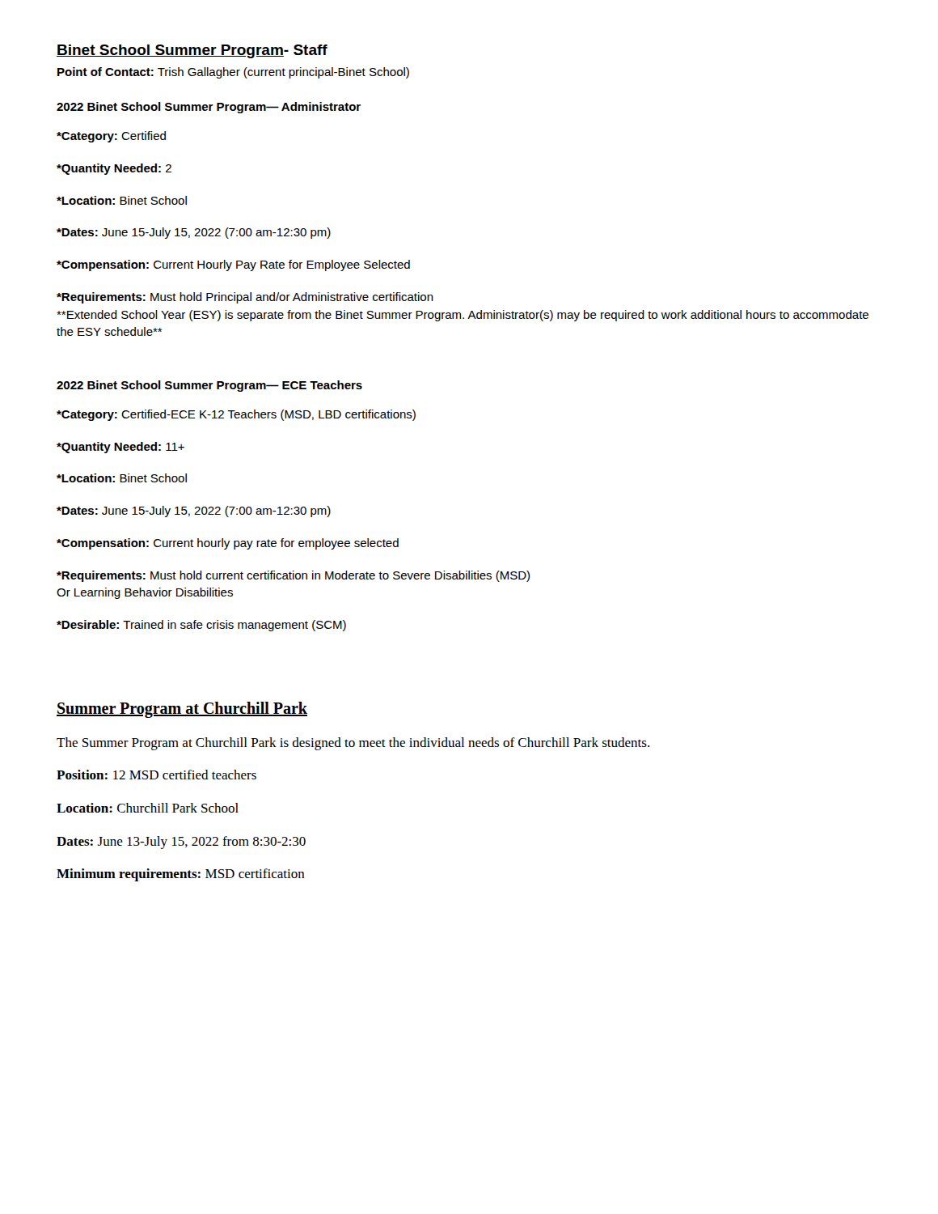Binet School Summer Program- Staff
Point of Contact: Trish Gallagher (current principal-Binet School)
2022 Binet School Summer Program— Administrator
*Category: Certified
*Quantity Needed: 2
*Location: Binet School
*Dates: June 15-July 15, 2022 (7:00 am-12:30 pm)
*Compensation: Current Hourly Pay Rate for Employee Selected
*Requirements: Must hold Principal and/or Administrative certification
**Extended School Year (ESY) is separate from the Binet Summer Program. Administrator(s) may be required to work additional hours to accommodate the ESY schedule**
2022 Binet School Summer Program— ECE Teachers
*Category: Certified-ECE K-12 Teachers (MSD, LBD certifications)
*Quantity Needed: 11+
*Location: Binet School
*Dates: June 15-July 15, 2022 (7:00 am-12:30 pm)
*Compensation: Current hourly pay rate for employee selected
*Requirements: Must hold current certification in Moderate to Severe Disabilities (MSD)
Or Learning Behavior Disabilities
*Desirable: Trained in safe crisis management (SCM)
Summer Program at Churchill Park
The Summer Program at Churchill Park is designed to meet the individual needs of Churchill Park students.
Position: 12 MSD certified teachers
Location: Churchill Park School
Dates: June 13-July 15, 2022 from 8:30-2:30
Minimum requirements: MSD certification